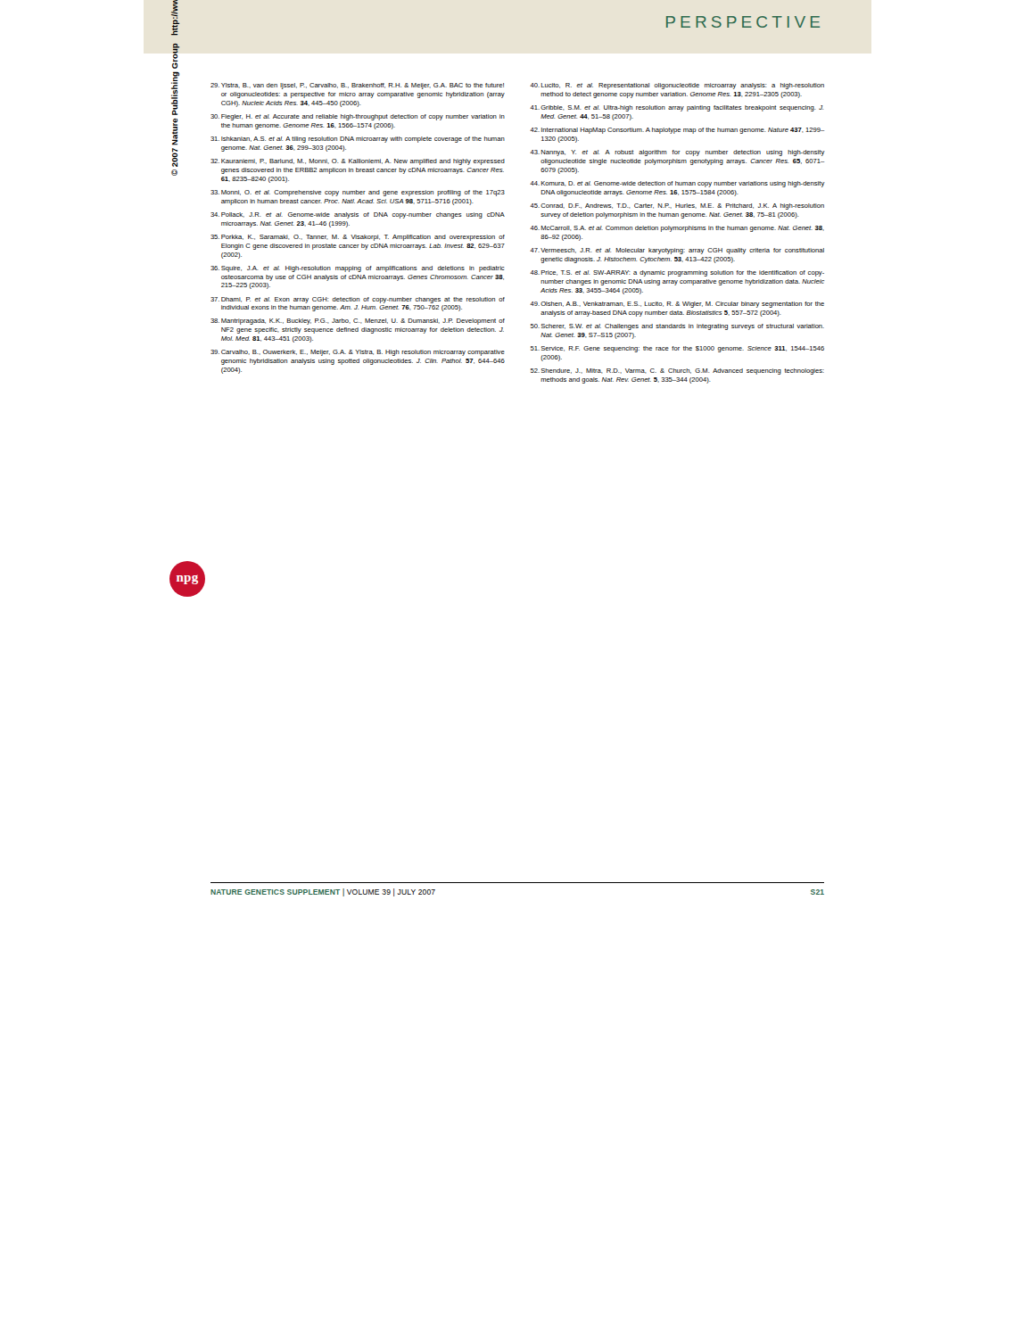PERSPECTIVE
© 2007 Nature Publishing Group http://www.nature.com/naturegenetics
npg
29. Ylstra, B., van den Ijssel, P., Carvalho, B., Brakenhoff, R.H. & Meijer, G.A. BAC to the future! or oligonucleotides: a perspective for micro array comparative genomic hybridization (array CGH). Nucleic Acids Res. 34, 445–450 (2006).
30. Fiegler, H. et al. Accurate and reliable high-throughput detection of copy number variation in the human genome. Genome Res. 16, 1566–1574 (2006).
31. Ishkanian, A.S. et al. A tiling resolution DNA microarray with complete coverage of the human genome. Nat. Genet. 36, 299–303 (2004).
32. Kauraniemi, P., Barlund, M., Monni, O. & Kallioniemi, A. New amplified and highly expressed genes discovered in the ERBB2 amplicon in breast cancer by cDNA microarrays. Cancer Res. 61, 8235–8240 (2001).
33. Monni, O. et al. Comprehensive copy number and gene expression profiling of the 17q23 amplicon in human breast cancer. Proc. Natl. Acad. Sci. USA 98, 5711–5716 (2001).
34. Pollack, J.R. et al. Genome-wide analysis of DNA copy-number changes using cDNA microarrays. Nat. Genet. 23, 41–46 (1999).
35. Porkka, K., Saramaki, O., Tanner, M. & Visakorpi, T. Amplification and overexpression of Elongin C gene discovered in prostate cancer by cDNA microarrays. Lab. Invest. 82, 629–637 (2002).
36. Squire, J.A. et al. High-resolution mapping of amplifications and deletions in pediatric osteosarcoma by use of CGH analysis of cDNA microarrays. Genes Chromosom. Cancer 38, 215–225 (2003).
37. Dhami, P. et al. Exon array CGH: detection of copy-number changes at the resolution of individual exons in the human genome. Am. J. Hum. Genet. 76, 750–762 (2005).
38. Mantripragada, K.K., Buckley, P.G., Jarbo, C., Menzel, U. & Dumanski, J.P. Development of NF2 gene specific, strictly sequence defined diagnostic microarray for deletion detection. J. Mol. Med. 81, 443–451 (2003).
39. Carvalho, B., Ouwerkerk, E., Meijer, G.A. & Ylstra, B. High resolution microarray comparative genomic hybridisation analysis using spotted oligonucleotides. J. Clin. Pathol. 57, 644–646 (2004).
40. Lucito, R. et al. Representational oligonucleotide microarray analysis: a high-resolution method to detect genome copy number variation. Genome Res. 13, 2291–2305 (2003).
41. Gribble, S.M. et al. Ultra-high resolution array painting facilitates breakpoint sequencing. J. Med. Genet. 44, 51–58 (2007).
42. International HapMap Consortium. A haplotype map of the human genome. Nature 437, 1299–1320 (2005).
43. Nannya, Y. et al. A robust algorithm for copy number detection using high-density oligonucleotide single nucleotide polymorphism genotyping arrays. Cancer Res. 65, 6071–6079 (2005).
44. Komura, D. et al. Genome-wide detection of human copy number variations using high-density DNA oligonucleotide arrays. Genome Res. 16, 1575–1584 (2006).
45. Conrad, D.F., Andrews, T.D., Carter, N.P., Hurles, M.E. & Pritchard, J.K. A high-resolution survey of deletion polymorphism in the human genome. Nat. Genet. 38, 75–81 (2006).
46. McCarroll, S.A. et al. Common deletion polymorphisms in the human genome. Nat. Genet. 38, 86–92 (2006).
47. Vermeesch, J.R. et al. Molecular karyotyping: array CGH quality criteria for constitutional genetic diagnosis. J. Histochem. Cytochem. 53, 413–422 (2005).
48. Price, T.S. et al. SW-ARRAY: a dynamic programming solution for the identification of copy-number changes in genomic DNA using array comparative genome hybridization data. Nucleic Acids Res. 33, 3455–3464 (2005).
49. Olshen, A.B., Venkatraman, E.S., Lucito, R. & Wigler, M. Circular binary segmentation for the analysis of array-based DNA copy number data. Biostatistics 5, 557–572 (2004).
50. Scherer, S.W. et al. Challenges and standards in integrating surveys of structural variation. Nat. Genet. 39, S7–S15 (2007).
51. Service, R.F. Gene sequencing: the race for the $1000 genome. Science 311, 1544–1546 (2006).
52. Shendure, J., Mitra, R.D., Varma, C. & Church, G.M. Advanced sequencing technologies: methods and goals. Nat. Rev. Genet. 5, 335–344 (2004).
NATURE GENETICS SUPPLEMENT | VOLUME 39 | JULY 2007
S21